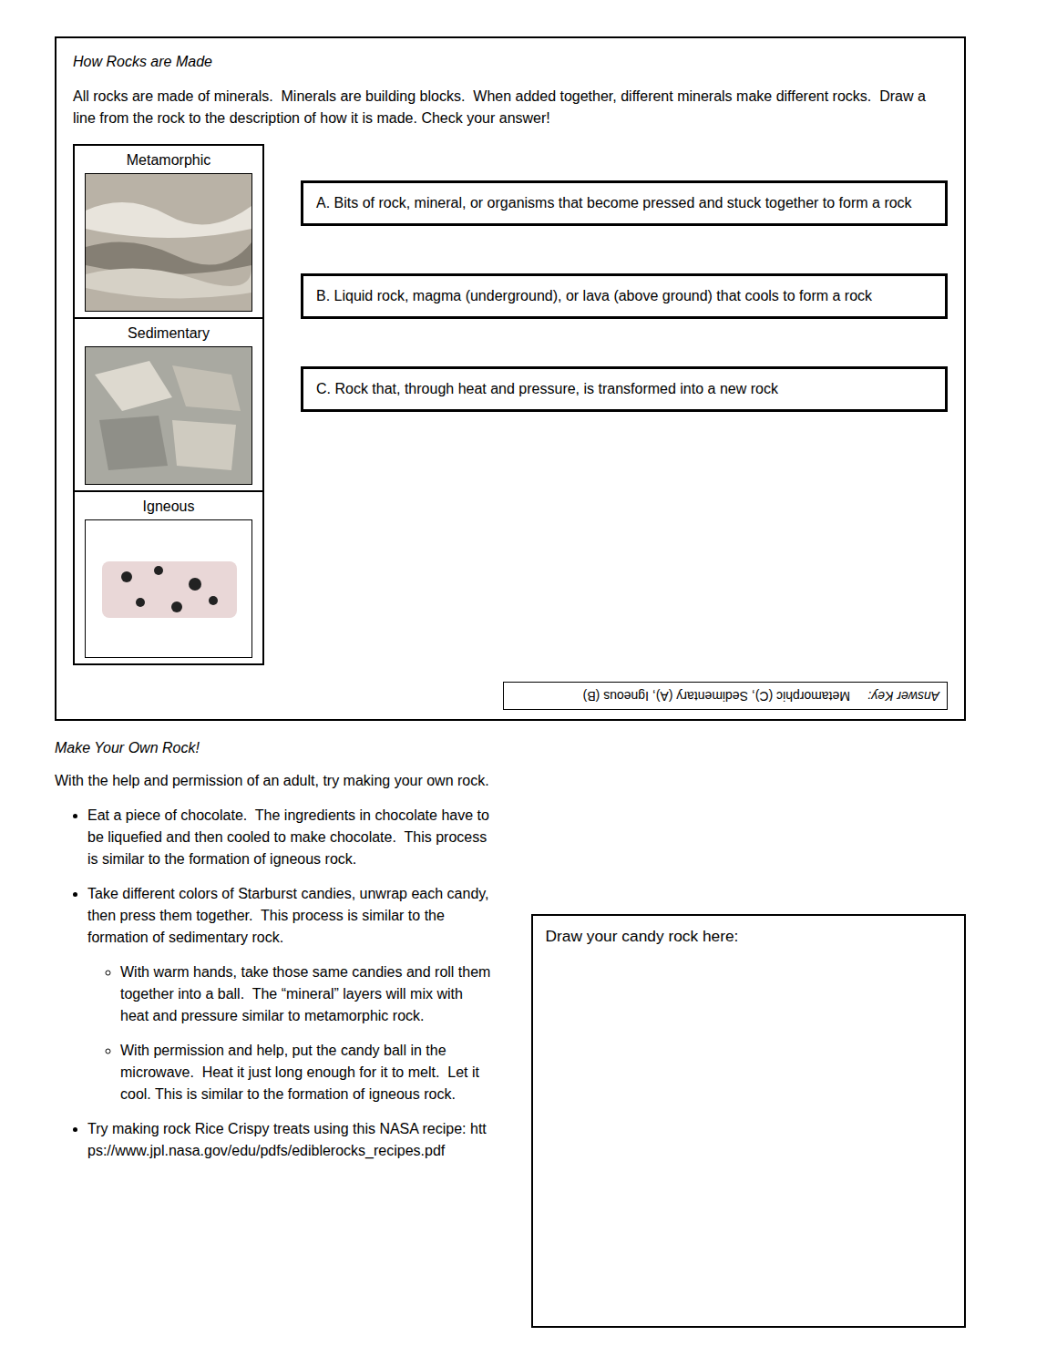How Rocks are Made
All rocks are made of minerals. Minerals are building blocks. When added together, different minerals make different rocks. Draw a line from the rock to the description of how it is made. Check your answer!
Metamorphic
Sedimentary
Igneous
A. Bits of rock, mineral, or organisms that become pressed and stuck together to form a rock
B. Liquid rock, magma (underground), or lava (above ground) that cools to form a rock
C. Rock that, through heat and pressure, is transformed into a new rock
Answer Key: Metamorphic (C), Sedimentary (A), Igneous (B)
Make Your Own Rock!
With the help and permission of an adult, try making your own rock.
Eat a piece of chocolate. The ingredients in chocolate have to be liquefied and then cooled to make chocolate. This process is similar to the formation of igneous rock.
Take different colors of Starburst candies, unwrap each candy, then press them together. This process is similar to the formation of sedimentary rock.
With warm hands, take those same candies and roll them together into a ball. The “mineral” layers will mix with heat and pressure similar to metamorphic rock.
With permission and help, put the candy ball in the microwave. Heat it just long enough for it to melt. Let it cool. This is similar to the formation of igneous rock.
Try making rock Rice Crispy treats using this NASA recipe: https://www.jpl.nasa.gov/edu/pdfs/ediblerocks_recipes.pdf
Draw your candy rock here: